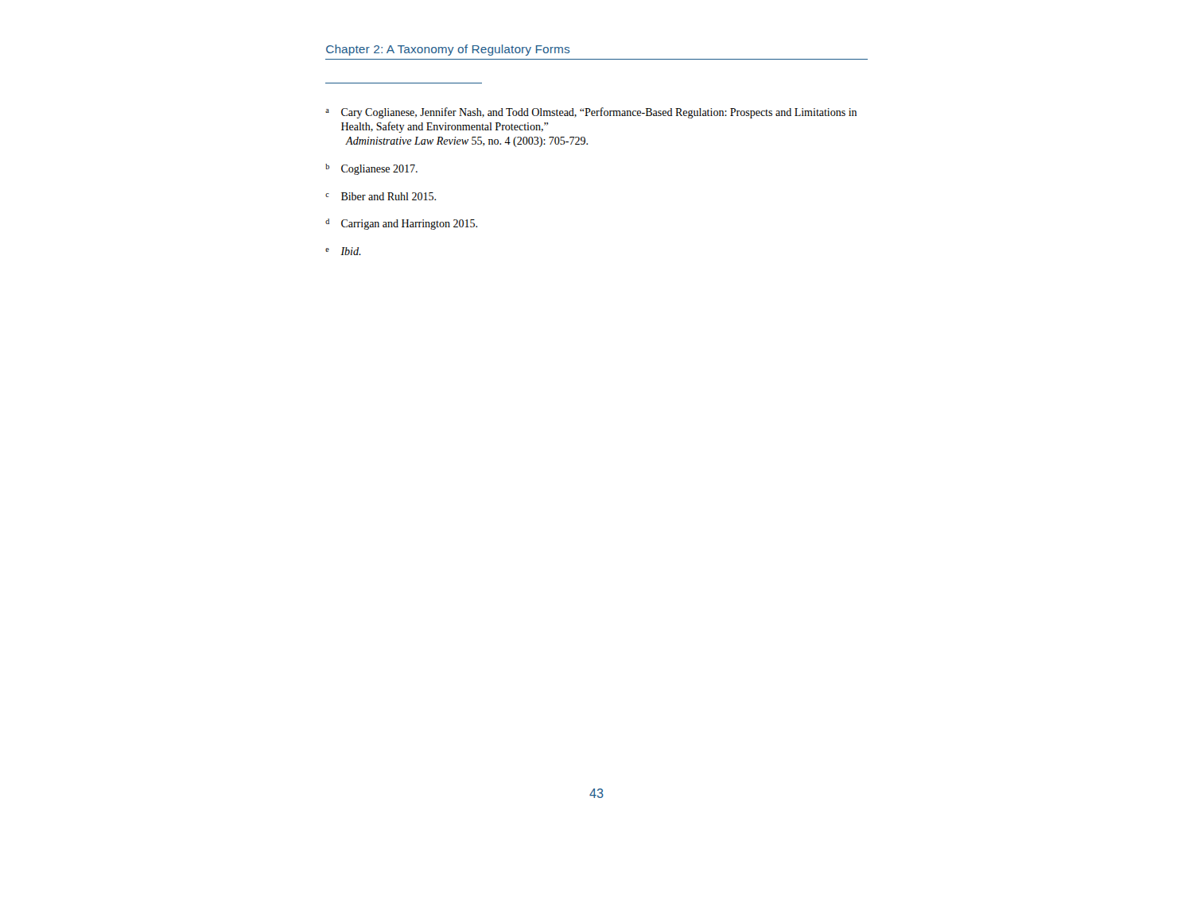Chapter 2: A Taxonomy of Regulatory Forms
a Cary Coglianese, Jennifer Nash, and Todd Olmstead, “Performance-Based Regulation: Prospects and Limitations in Health, Safety and Environmental Protection,” Administrative Law Review 55, no. 4 (2003): 705-729.
b Coglianese 2017.
c Biber and Ruhl 2015.
d Carrigan and Harrington 2015.
e Ibid.
43